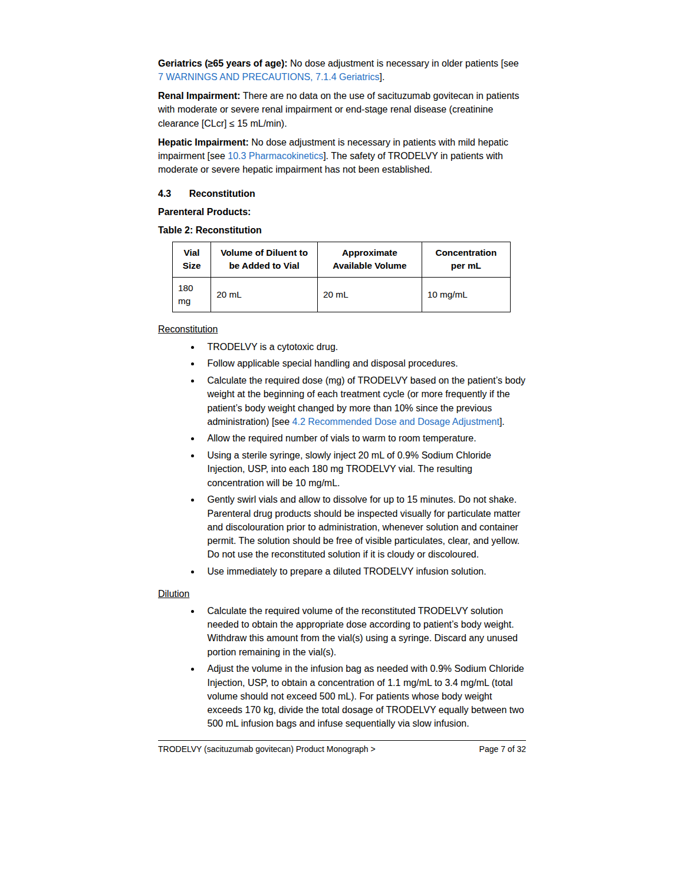Geriatrics (≥65 years of age): No dose adjustment is necessary in older patients [see 7 WARNINGS AND PRECAUTIONS, 7.1.4 Geriatrics].
Renal Impairment: There are no data on the use of sacituzumab govitecan in patients with moderate or severe renal impairment or end-stage renal disease (creatinine clearance [CLcr] ≤ 15 mL/min).
Hepatic Impairment: No dose adjustment is necessary in patients with mild hepatic impairment [see 10.3 Pharmacokinetics]. The safety of TRODELVY in patients with moderate or severe hepatic impairment has not been established.
4.3 Reconstitution
Parenteral Products:
Table 2: Reconstitution
| Vial Size | Volume of Diluent to be Added to Vial | Approximate Available Volume | Concentration per mL |
| --- | --- | --- | --- |
| 180 mg | 20 mL | 20 mL | 10 mg/mL |
Reconstitution
TRODELVY is a cytotoxic drug.
Follow applicable special handling and disposal procedures.
Calculate the required dose (mg) of TRODELVY based on the patient’s body weight at the beginning of each treatment cycle (or more frequently if the patient’s body weight changed by more than 10% since the previous administration) [see 4.2 Recommended Dose and Dosage Adjustment].
Allow the required number of vials to warm to room temperature.
Using a sterile syringe, slowly inject 20 mL of 0.9% Sodium Chloride Injection, USP, into each 180 mg TRODELVY vial. The resulting concentration will be 10 mg/mL.
Gently swirl vials and allow to dissolve for up to 15 minutes. Do not shake. Parenteral drug products should be inspected visually for particulate matter and discolouration prior to administration, whenever solution and container permit. The solution should be free of visible particulates, clear, and yellow. Do not use the reconstituted solution if it is cloudy or discoloured.
Use immediately to prepare a diluted TRODELVY infusion solution.
Dilution
Calculate the required volume of the reconstituted TRODELVY solution needed to obtain the appropriate dose according to patient’s body weight. Withdraw this amount from the vial(s) using a syringe. Discard any unused portion remaining in the vial(s).
Adjust the volume in the infusion bag as needed with 0.9% Sodium Chloride Injection, USP, to obtain a concentration of 1.1 mg/mL to 3.4 mg/mL (total volume should not exceed 500 mL). For patients whose body weight exceeds 170 kg, divide the total dosage of TRODELVY equally between two 500 mL infusion bags and infuse sequentially via slow infusion.
TRODELVY (sacituzumab govitecan) Product Monograph > Page 7 of 32